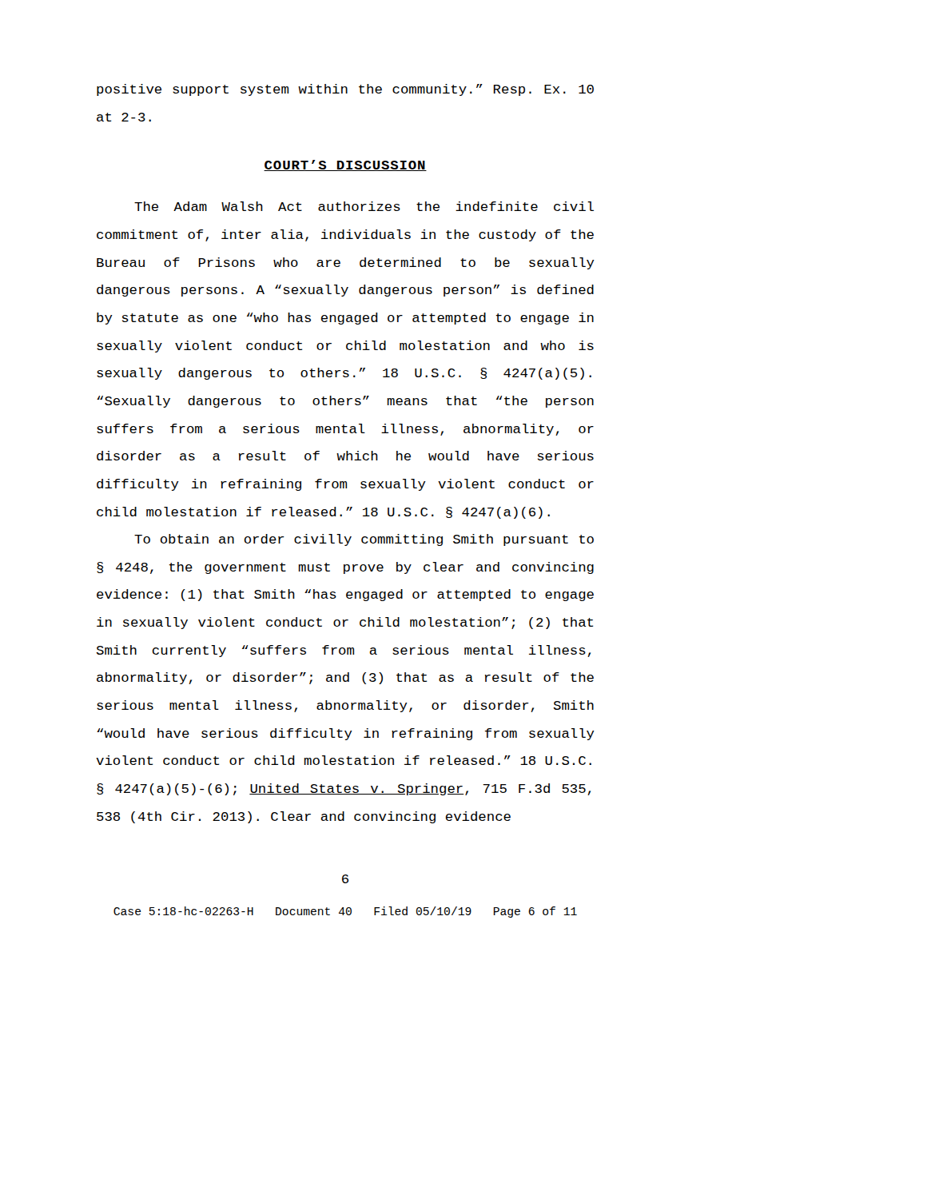positive support system within the community.” Resp. Ex. 10 at 2-3.
COURT’S DISCUSSION
The Adam Walsh Act authorizes the indefinite civil commitment of, inter alia, individuals in the custody of the Bureau of Prisons who are determined to be sexually dangerous persons. A “sexually dangerous person” is defined by statute as one “who has engaged or attempted to engage in sexually violent conduct or child molestation and who is sexually dangerous to others.” 18 U.S.C. § 4247(a)(5). “Sexually dangerous to others” means that “the person suffers from a serious mental illness, abnormality, or disorder as a result of which he would have serious difficulty in refraining from sexually violent conduct or child molestation if released.” 18 U.S.C. § 4247(a)(6).
To obtain an order civilly committing Smith pursuant to § 4248, the government must prove by clear and convincing evidence: (1) that Smith “has engaged or attempted to engage in sexually violent conduct or child molestation”; (2) that Smith currently “suffers from a serious mental illness, abnormality, or disorder”; and (3) that as a result of the serious mental illness, abnormality, or disorder, Smith “would have serious difficulty in refraining from sexually violent conduct or child molestation if released.” 18 U.S.C. § 4247(a)(5)-(6); United States v. Springer, 715 F.3d 535, 538 (4th Cir. 2013). Clear and convincing evidence
6
Case 5:18-hc-02263-H Document 40 Filed 05/10/19 Page 6 of 11